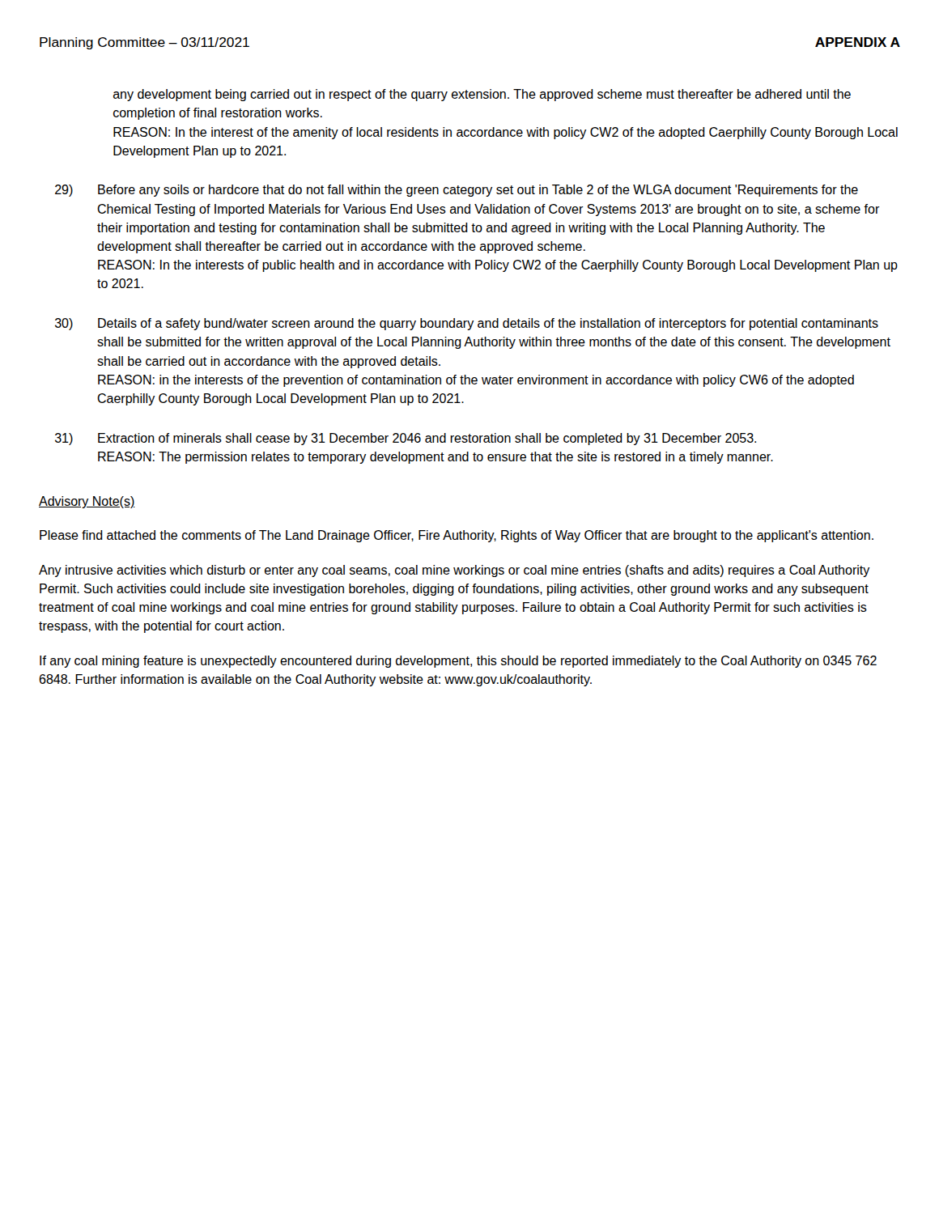Planning Committee – 03/11/2021
APPENDIX A
any development being carried out in respect of the quarry extension. The approved scheme must thereafter be adhered until the completion of final restoration works.
REASON: In the interest of the amenity of local residents in accordance with policy CW2 of the adopted Caerphilly County Borough Local Development Plan up to 2021.
29)
Before any soils or hardcore that do not fall within the green category set out in Table 2 of the WLGA document 'Requirements for the Chemical Testing of Imported Materials for Various End Uses and Validation of Cover Systems 2013' are brought on to site, a scheme for their importation and testing for contamination shall be submitted to and agreed in writing with the Local Planning Authority. The development shall thereafter be carried out in accordance with the approved scheme.
REASON: In the interests of public health and in accordance with Policy CW2 of the Caerphilly County Borough Local Development Plan up to 2021.
30)
Details of a safety bund/water screen around the quarry boundary and details of the installation of interceptors for potential contaminants shall be submitted for the written approval of the Local Planning Authority within three months of the date of this consent. The development shall be carried out in accordance with the approved details.
REASON: in the interests of the prevention of contamination of the water environment in accordance with policy CW6 of the adopted Caerphilly County Borough Local Development Plan up to 2021.
31)
Extraction of minerals shall cease by 31 December 2046 and restoration shall be completed by 31 December 2053.
REASON: The permission relates to temporary development and to ensure that the site is restored in a timely manner.
Advisory Note(s)
Please find attached the comments of The Land Drainage Officer, Fire Authority, Rights of Way Officer that are brought to the applicant's attention.
Any intrusive activities which disturb or enter any coal seams, coal mine workings or coal mine entries (shafts and adits) requires a Coal Authority Permit. Such activities could include site investigation boreholes, digging of foundations, piling activities, other ground works and any subsequent treatment of coal mine workings and coal mine entries for ground stability purposes. Failure to obtain a Coal Authority Permit for such activities is trespass, with the potential for court action.
If any coal mining feature is unexpectedly encountered during development, this should be reported immediately to the Coal Authority on 0345 762 6848. Further information is available on the Coal Authority website at: www.gov.uk/coalauthority.